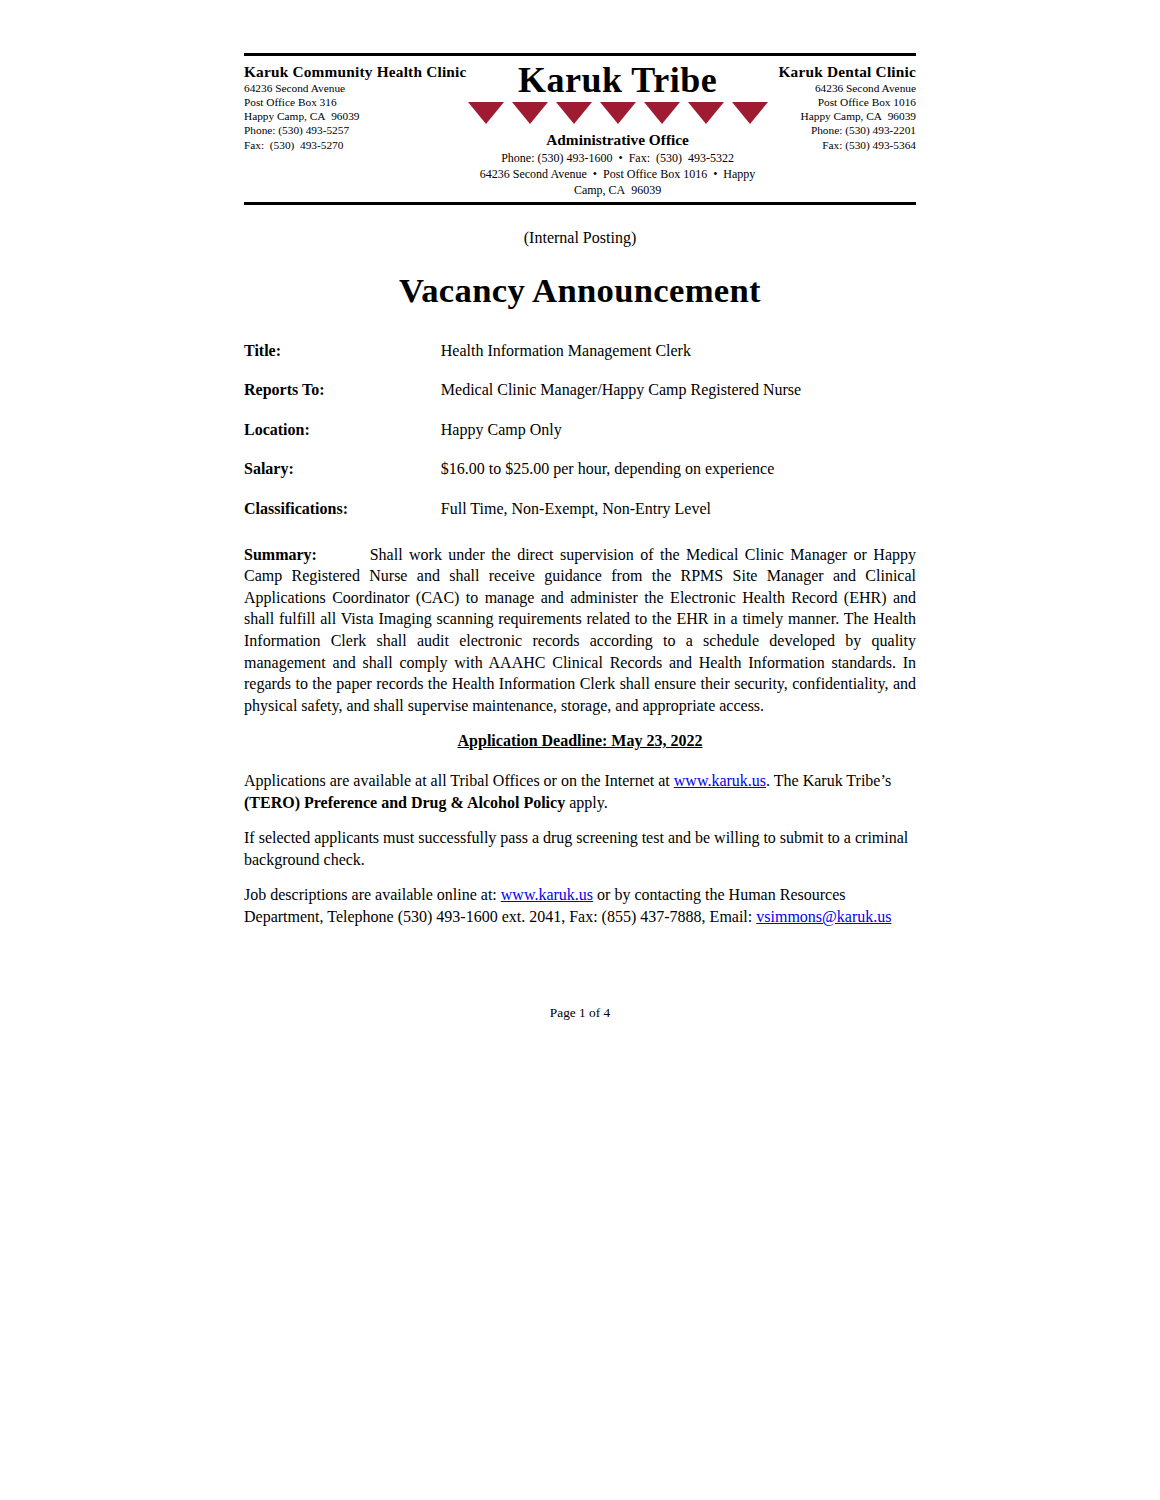| Karuk Community Health Clinic 64236 Second Avenue Post Office Box 316 Happy Camp, CA 96039 Phone: (530) 493-5257 Fax: (530) 493-5270 | Karuk Tribe Administrative Office Phone: (530) 493-1600 • Fax: (530) 493-5322 64236 Second Avenue • Post Office Box 1016 • Happy Camp, CA 96039 | Karuk Dental Clinic 64236 Second Avenue Post Office Box 1016 Happy Camp, CA 96039 Phone: (530) 493-2201 Fax: (530) 493-5364 |
(Internal Posting)
Vacancy Announcement
| Title: | Health Information Management Clerk |
| Reports To: | Medical Clinic Manager/Happy Camp Registered Nurse |
| Location: | Happy Camp Only |
| Salary: | $16.00 to $25.00 per hour, depending on experience |
| Classifications: | Full Time, Non-Exempt, Non-Entry Level |
Summary: Shall work under the direct supervision of the Medical Clinic Manager or Happy Camp Registered Nurse and shall receive guidance from the RPMS Site Manager and Clinical Applications Coordinator (CAC) to manage and administer the Electronic Health Record (EHR) and shall fulfill all Vista Imaging scanning requirements related to the EHR in a timely manner. The Health Information Clerk shall audit electronic records according to a schedule developed by quality management and shall comply with AAAHC Clinical Records and Health Information standards. In regards to the paper records the Health Information Clerk shall ensure their security, confidentiality, and physical safety, and shall supervise maintenance, storage, and appropriate access.
Application Deadline: May 23, 2022
Applications are available at all Tribal Offices or on the Internet at www.karuk.us. The Karuk Tribe’s (TERO) Preference and Drug & Alcohol Policy apply.
If selected applicants must successfully pass a drug screening test and be willing to submit to a criminal background check.
Job descriptions are available online at: www.karuk.us or by contacting the Human Resources Department, Telephone (530) 493-1600 ext. 2041, Fax: (855) 437-7888, Email: vsimmons@karuk.us
Page 1 of 4